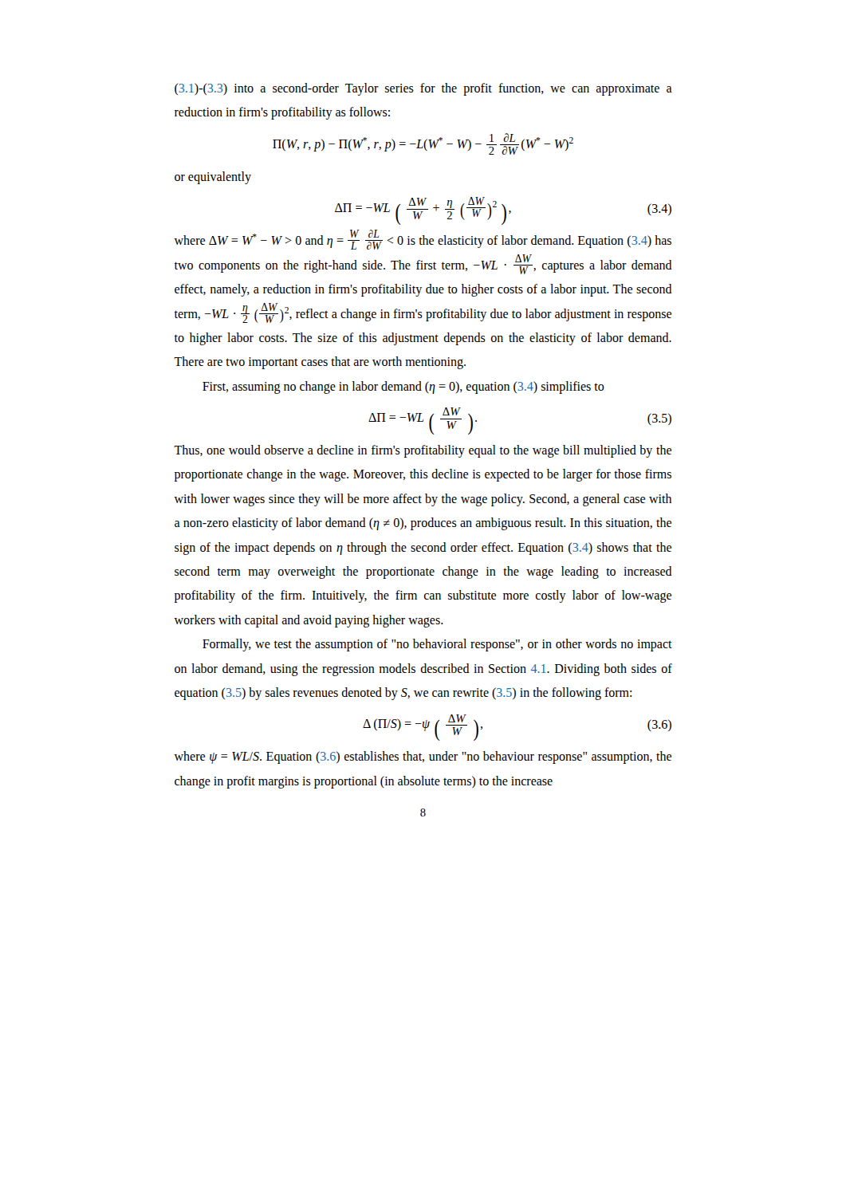(3.1)-(3.3) into a second-order Taylor series for the profit function, we can approximate a reduction in firm's profitability as follows:
Π(W, r, p) − Π(W*, r, p) = −L(W* − W) − 12∂L∂W(W* − W)2
or equivalently
ΔΠ = −WL ( ΔW W + η 2 (ΔW W)2 ), (3.4)
where ΔW = W* − W > 0 and η = WL ∂L∂W < 0 is the elasticity of labor demand. Equation (3.4) has two components on the right-hand side. The first term, −WL · ΔW W, captures a labor demand effect, namely, a reduction in firm's profitability due to higher costs of a labor input. The second term, −WL · η 2 (ΔW W)2, reflect a change in firm's profitability due to labor adjustment in response to higher labor costs. The size of this adjustment depends on the elasticity of labor demand. There are two important cases that are worth mentioning.
First, assuming no change in labor demand (η = 0), equation (3.4) simplifies to
ΔΠ = −WL ( ΔW W ). (3.5)
Thus, one would observe a decline in firm's profitability equal to the wage bill multiplied by the proportionate change in the wage. Moreover, this decline is expected to be larger for those firms with lower wages since they will be more affect by the wage policy. Second, a general case with a non-zero elasticity of labor demand (η ≠ 0), produces an ambiguous result. In this situation, the sign of the impact depends on η through the second order effect. Equation (3.4) shows that the second term may overweight the proportionate change in the wage leading to increased profitability of the firm. Intuitively, the firm can substitute more costly labor of low-wage workers with capital and avoid paying higher wages.
Formally, we test the assumption of "no behavioral response", or in other words no impact on labor demand, using the regression models described in Section 4.1. Dividing both sides of equation (3.5) by sales revenues denoted by S, we can rewrite (3.5) in the following form:
Δ (Π/S) = −ψ ( ΔW W ), (3.6)
where ψ = WL/S. Equation (3.6) establishes that, under "no behaviour response" assumption, the change in profit margins is proportional (in absolute terms) to the increase
8